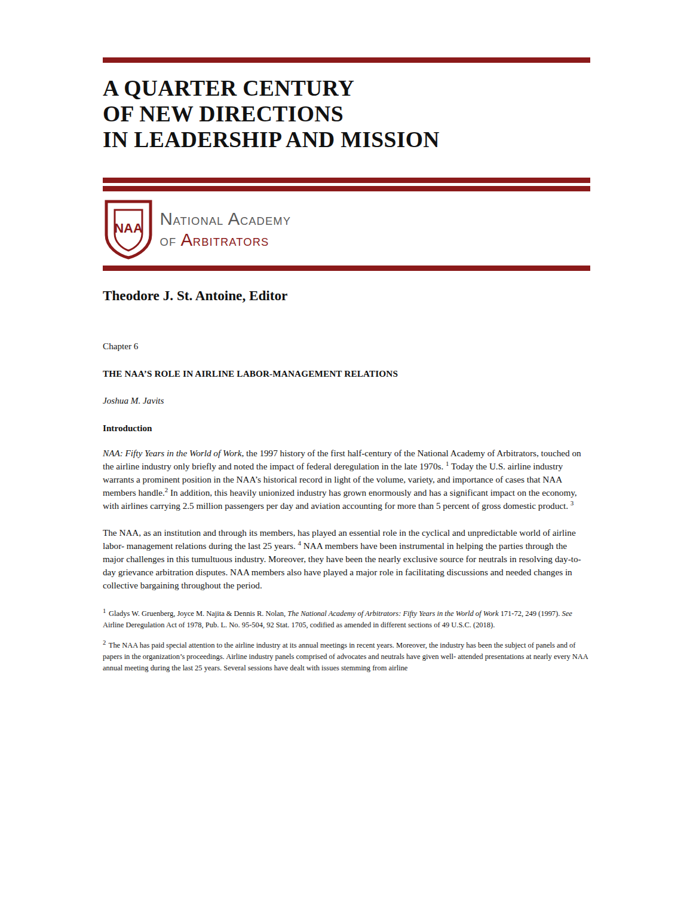A QUARTER CENTURY
OF NEW DIRECTIONS
IN LEADERSHIP AND MISSION
NAA
NATIONAL ACADEMY
OF ARBITRATORS
Theodore J. St. Antoine, Editor
Chapter 6
THE NAA’S ROLE IN AIRLINE LABOR-MANAGEMENT RELATIONS
Joshua M. Javits
Introduction
NAA: Fifty Years in the World of Work, the 1997 history of the first half-century of the National Academy of Arbitrators, touched on the airline industry only briefly and noted the impact of federal deregulation in the late 1970s. 1 Today the U.S. airline industry warrants a prominent position in the NAA’s historical record in light of the volume, variety, and importance of cases that NAA members handle.2 In addition, this heavily unionized industry has grown enormously and has a significant impact on the economy, with airlines carrying 2.5 million passengers per day and aviation accounting for more than 5 percent of gross domestic product. 3
The NAA, as an institution and through its members, has played an essential role in the cyclical and unpredictable world of airline labor- management relations during the last 25 years. 4 NAA members have been instrumental in helping the parties through the major challenges in this tumultuous industry. Moreover, they have been the nearly exclusive source for neutrals in resolving day-to-day grievance arbitration disputes. NAA members also have played a major role in facilitating discussions and needed changes in collective bargaining throughout the period.
1 Gladys W. Gruenberg, Joyce M. Najita & Dennis R. Nolan, The National Academy of Arbitrators: Fifty Years in the World of Work 171-72, 249 (1997). See Airline Deregulation Act of 1978, Pub. L. No. 95-504, 92 Stat. 1705, codified as amended in different sections of 49 U.S.C. (2018).
2 The NAA has paid special attention to the airline industry at its annual meetings in recent years. Moreover, the industry has been the subject of panels and of papers in the organization’s proceedings. Airline industry panels comprised of advocates and neutrals have given well- attended presentations at nearly every NAA annual meeting during the last 25 years. Several sessions have dealt with issues stemming from airline